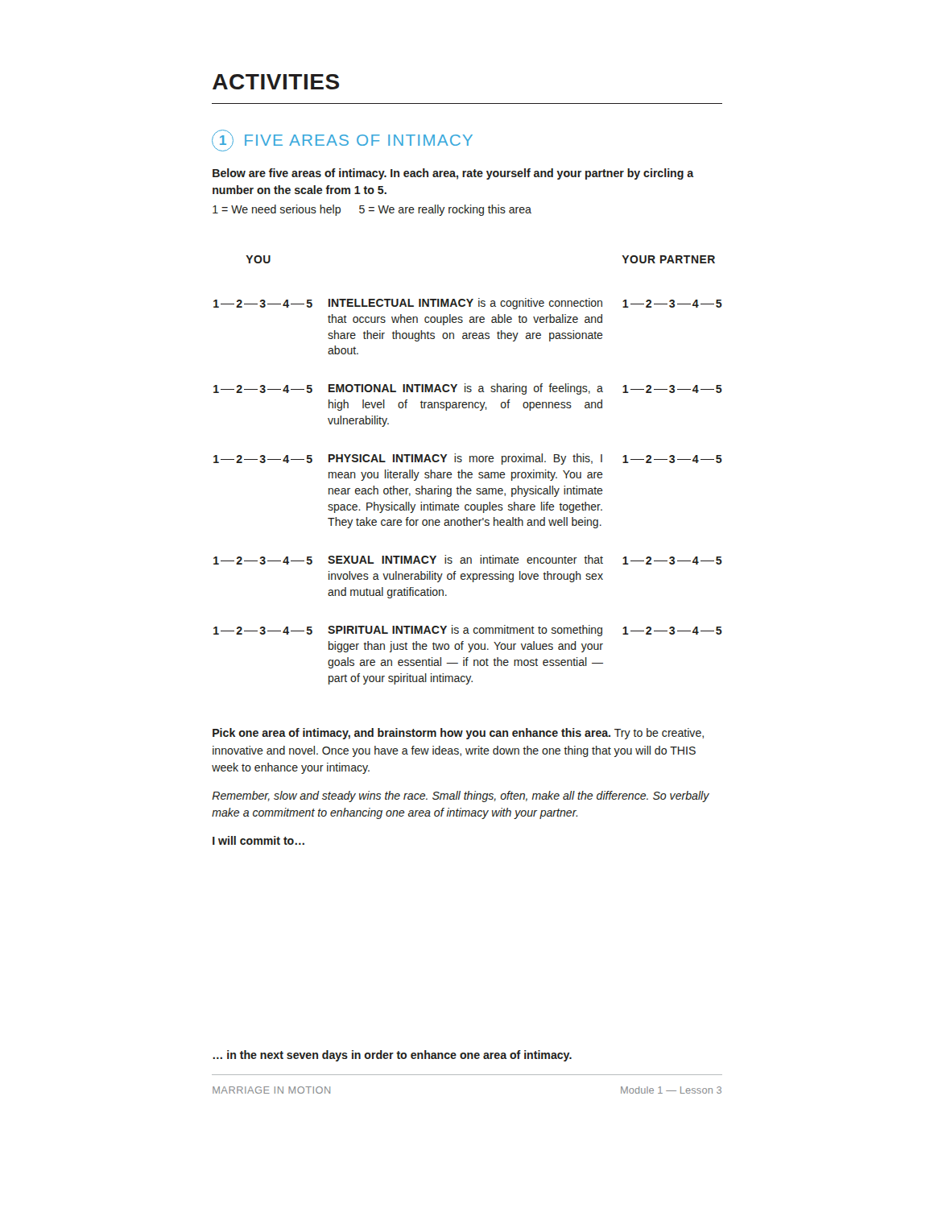ACTIVITIES
1
Five Areas of Intimacy
Below are five areas of intimacy. In each area, rate yourself and your partner by circling a number on the scale from 1 to 5.
1 = We need serious help 5 = We are really rocking this area
| YOU | | YOUR PARTNER |
| --- | --- | --- |
| 1 2 3 4 5 | INTELLECTUAL INTIMACY is a cognitive connection that occurs when couples are able to verbalize and share their thoughts on areas they are passionate about. | 1 2 3 4 5 |
| 1 2 3 4 5 | EMOTIONAL INTIMACY is a sharing of feelings, a high level of transparency, of openness and vulnerability. | 1 2 3 4 5 |
| 1 2 3 4 5 | PHYSICAL INTIMACY is more proximal. By this, I mean you literally share the same proximity. You are near each other, sharing the same, physically intimate space. Physically intimate couples share life together. They take care for one another's health and well being. | 1 2 3 4 5 |
| 1 2 3 4 5 | SEXUAL INTIMACY is an intimate encounter that involves a vulnerability of expressing love through sex and mutual gratification. | 1 2 3 4 5 |
| 1 2 3 4 5 | SPIRITUAL INTIMACY is a commitment to something bigger than just the two of you. Your values and your goals are an essential — if not the most essential — part of your spiritual intimacy. | 1 2 3 4 5 |
Pick one area of intimacy, and brainstorm how you can enhance this area. Try to be creative, innovative and novel. Once you have a few ideas, write down the one thing that you will do THIS week to enhance your intimacy.
Remember, slow and steady wins the race. Small things, often, make all the difference. So verbally make a commitment to enhancing one area of intimacy with your partner.
I will commit to…
… in the next seven days in order to enhance one area of intimacy.
MARRIAGE IN MOTION
Module 1 — Lesson 3